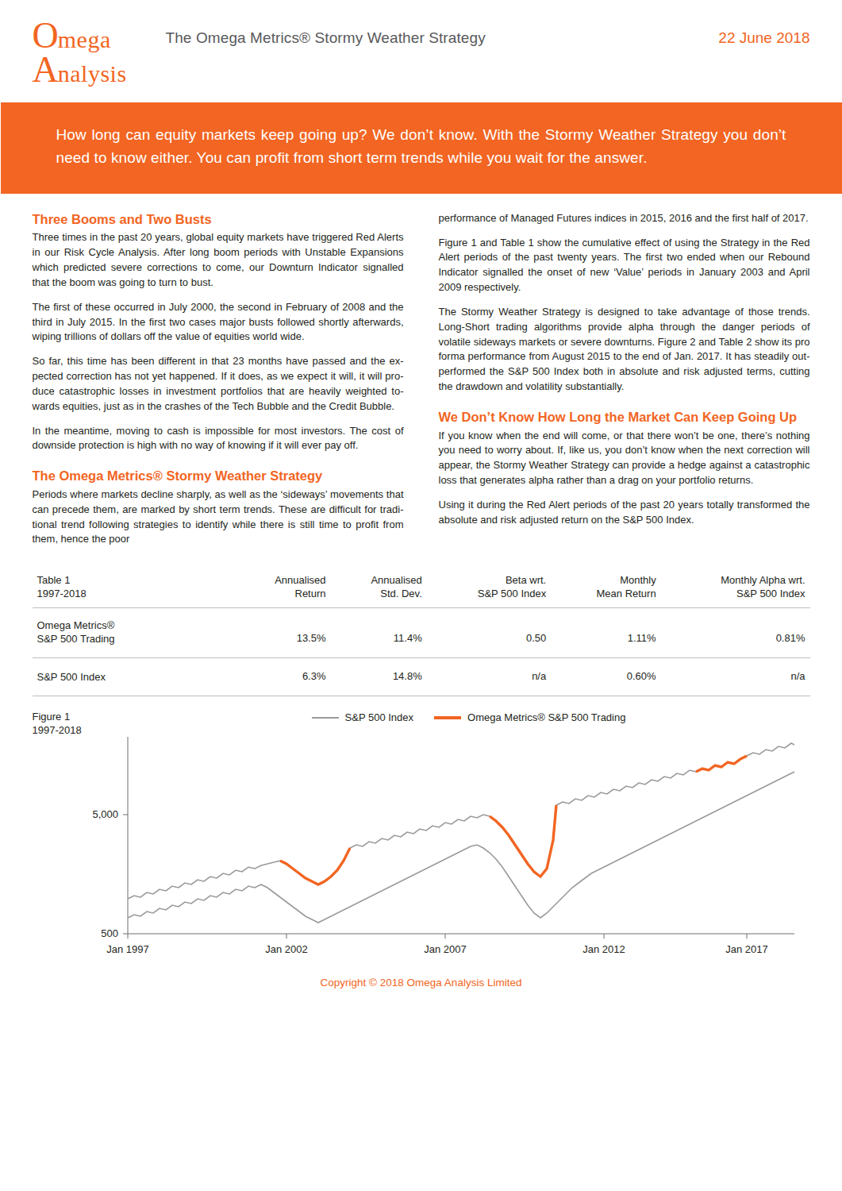Omega
Analysis
The Omega Metrics® Stormy Weather Strategy
22 June 2018
How long can equity markets keep going up? We don’t know. With the Stormy Weather Strategy you don’t need to know either. You can profit from short term trends while you wait for the answer.
Three Booms and Two Busts
Three times in the past 20 years, global equity markets have triggered Red Alerts in our Risk Cycle Analysis. After long boom periods with Unstable Expansions which predicted severe corrections to come, our Downturn Indicator signalled that the boom was going to turn to bust.
The first of these occurred in July 2000, the second in February of 2008 and the third in July 2015. In the first two cases major busts followed shortly afterwards, wiping trillions of dollars off the value of equities world wide.
So far, this time has been different in that 23 months have passed and the expected correction has not yet happened. If it does, as we expect it will, it will produce catastrophic losses in investment portfolios that are heavily weighted towards equities, just as in the crashes of the Tech Bubble and the Credit Bubble.
In the meantime, moving to cash is impossible for most investors. The cost of downside protection is high with no way of knowing if it will ever pay off.
The Omega Metrics® Stormy Weather Strategy
Periods where markets decline sharply, as well as the ‘sideways’ movements that can precede them, are marked by short term trends. These are difficult for traditional trend following strategies to identify while there is still time to profit from them, hence the poor
performance of Managed Futures indices in 2015, 2016 and the first half of 2017.
Figure 1 and Table 1 show the cumulative effect of using the Strategy in the Red Alert periods of the past twenty years. The first two ended when our Rebound Indicator signalled the onset of new ‘Value’ periods in January 2003 and April 2009 respectively.
The Stormy Weather Strategy is designed to take advantage of those trends. Long-Short trading algorithms provide alpha through the danger periods of volatile sideways markets or severe downturns. Figure 2 and Table 2 show its pro forma performance from August 2015 to the end of Jan. 2017. It has steadily outperformed the S&P 500 Index both in absolute and risk adjusted terms, cutting the drawdown and volatility substantially.
We Don’t Know How Long the Market Can Keep Going Up
If you know when the end will come, or that there won’t be one, there’s nothing you need to worry about. If, like us, you don’t know when the next correction will appear, the Stormy Weather Strategy can provide a hedge against a catastrophic loss that generates alpha rather than a drag on your portfolio returns.
Using it during the Red Alert periods of the past 20 years totally transformed the absolute and risk adjusted return on the S&P 500 Index.
| Table 1 1997-2018 | Annualised Return | Annualised Std. Dev. | Beta wrt. S&P 500 Index | Monthly Mean Return | Monthly Alpha wrt. S&P 500 Index |
| --- | --- | --- | --- | --- | --- |
| Omega Metrics® S&P 500 Trading | 13.5% | 11.4% | 0.50 | 1.11% | 0.81% |
| S&P 500 Index | 6.3% | 14.8% | n/a | 0.60% | n/a |
Figure 1
1997-2018
S&P 500 Index
Omega Metrics® S&P 500 Trading
500 5,000 Jan 1997 Jan 2002 Jan 2007 Jan 2012 Jan 2017
Copyright © 2018 Omega Analysis Limited